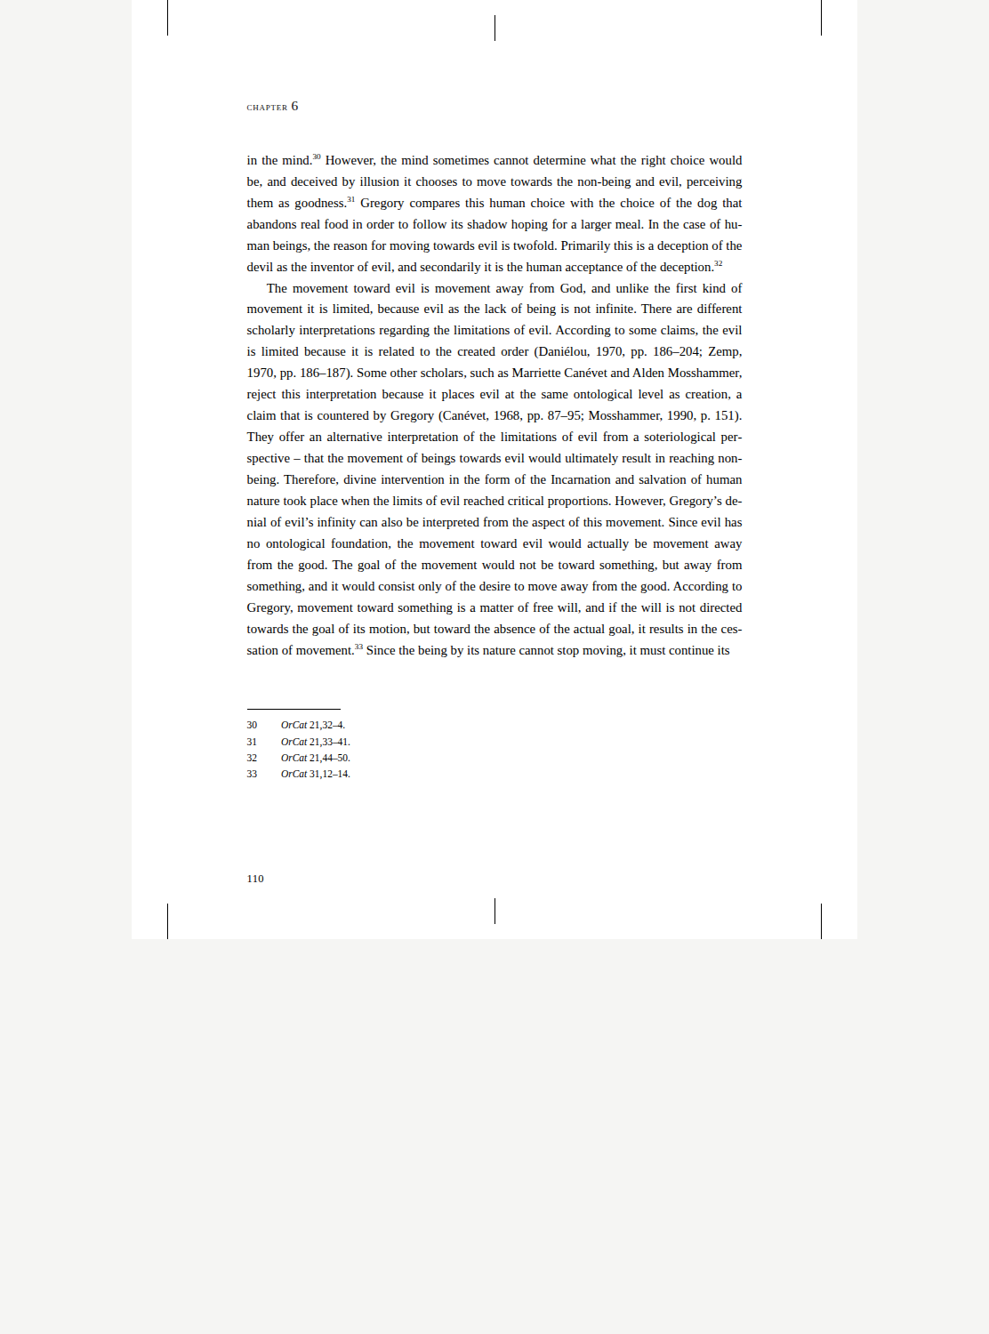chapter 6
in the mind.30 However, the mind sometimes cannot determine what the right choice would be, and deceived by illusion it chooses to move towards the non-being and evil, perceiving them as goodness.31 Gregory compares this human choice with the choice of the dog that abandons real food in order to follow its shadow hoping for a larger meal. In the case of human beings, the reason for moving towards evil is twofold. Primarily this is a deception of the devil as the inventor of evil, and secondarily it is the human acceptance of the deception.32
The movement toward evil is movement away from God, and unlike the first kind of movement it is limited, because evil as the lack of being is not infinite. There are different scholarly interpretations regarding the limitations of evil. According to some claims, the evil is limited because it is related to the created order (Daniélou, 1970, pp. 186–204; Zemp, 1970, pp. 186–187). Some other scholars, such as Marriette Canévet and Alden Mosshammer, reject this interpretation because it places evil at the same ontological level as creation, a claim that is countered by Gregory (Canévet, 1968, pp. 87–95; Mosshammer, 1990, p. 151). They offer an alternative interpretation of the limitations of evil from a soteriological perspective – that the movement of beings towards evil would ultimately result in reaching non-being. Therefore, divine intervention in the form of the Incarnation and salvation of human nature took place when the limits of evil reached critical proportions. However, Gregory’s denial of evil’s infinity can also be interpreted from the aspect of this movement. Since evil has no ontological foundation, the movement toward evil would actually be movement away from the good. The goal of the movement would not be toward something, but away from something, and it would consist only of the desire to move away from the good. According to Gregory, movement toward something is a matter of free will, and if the will is not directed towards the goal of its motion, but toward the absence of the actual goal, it results in the cessation of movement.33 Since the being by its nature cannot stop moving, it must continue its
| 30 | OrCat 21,32–4. |
| 31 | OrCat 21,33–41. |
| 32 | OrCat 21,44–50. |
| 33 | OrCat 31,12–14. |
110